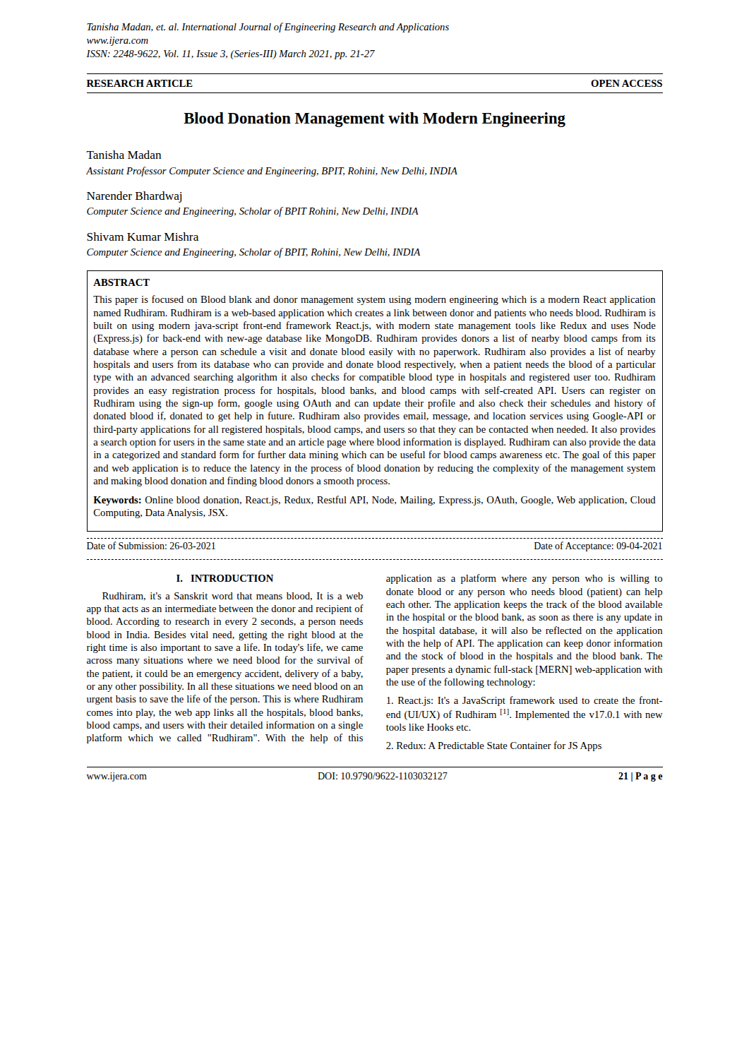Tanisha Madan, et. al. International Journal of Engineering Research and Applications
www.ijera.com
ISSN: 2248-9622, Vol. 11, Issue 3, (Series-III) March 2021, pp. 21-27
RESEARCH ARTICLE OPEN ACCESS
Blood Donation Management with Modern Engineering
Tanisha Madan
Assistant Professor Computer Science and Engineering, BPIT, Rohini, New Delhi, INDIA
Narender Bhardwaj
Computer Science and Engineering, Scholar of BPIT Rohini, New Delhi, INDIA
Shivam Kumar Mishra
Computer Science and Engineering, Scholar of BPIT, Rohini, New Delhi, INDIA
ABSTRACT
This paper is focused on Blood blank and donor management system using modern engineering which is a modern React application named Rudhiram. Rudhiram is a web-based application which creates a link between donor and patients who needs blood. Rudhiram is built on using modern java-script front-end framework React.js, with modern state management tools like Redux and uses Node (Express.js) for back-end with new-age database like MongoDB. Rudhiram provides donors a list of nearby blood camps from its database where a person can schedule a visit and donate blood easily with no paperwork. Rudhiram also provides a list of nearby hospitals and users from its database who can provide and donate blood respectively, when a patient needs the blood of a particular type with an advanced searching algorithm it also checks for compatible blood type in hospitals and registered user too. Rudhiram provides an easy registration process for hospitals, blood banks, and blood camps with self-created API. Users can register on Rudhiram using the sign-up form, google using OAuth and can update their profile and also check their schedules and history of donated blood if, donated to get help in future. Rudhiram also provides email, message, and location services using Google-API or third-party applications for all registered hospitals, blood camps, and users so that they can be contacted when needed. It also provides a search option for users in the same state and an article page where blood information is displayed. Rudhiram can also provide the data in a categorized and standard form for further data mining which can be useful for blood camps awareness etc. The goal of this paper and web application is to reduce the latency in the process of blood donation by reducing the complexity of the management system and making blood donation and finding blood donors a smooth process.
Keywords: Online blood donation, React.js, Redux, Restful API, Node, Mailing, Express.js, OAuth, Google, Web application, Cloud Computing, Data Analysis, JSX.
Date of Submission: 26-03-2021 Date of Acceptance: 09-04-2021
I. Introduction
Rudhiram, it's a Sanskrit word that means blood, It is a web app that acts as an intermediate between the donor and recipient of blood. According to research in every 2 seconds, a person needs blood in India. Besides vital need, getting the right blood at the right time is also important to save a life. In today's life, we came across many situations where we need blood for the survival of the patient, it could be an emergency accident, delivery of a baby, or any other possibility. In all these situations we need blood on an urgent basis to save the life of the person. This is where Rudhiram comes into play, the web app links all the hospitals, blood banks, blood camps, and users with their detailed information on a single platform which we called "Rudhiram". With the help of this application as a platform where any person who is willing to donate blood or any person who needs blood (patient) can help each other. The application keeps the track of the blood available in the hospital or the blood bank, as soon as there is any update in the hospital database, it will also be reflected on the application with the help of API. The application can keep donor information and the stock of blood in the hospitals and the blood bank. The paper presents a dynamic full-stack [MERN] web-application with the use of the following technology:
1. React.js: It's a JavaScript framework used to create the front-end (UI/UX) of Rudhiram [1]. Implemented the v17.0.1 with new tools like Hooks etc.
2. Redux: A Predictable State Container for JS Apps
www.ijera.com DOI: 10.9790/9622-1103032127 21 | P a g e